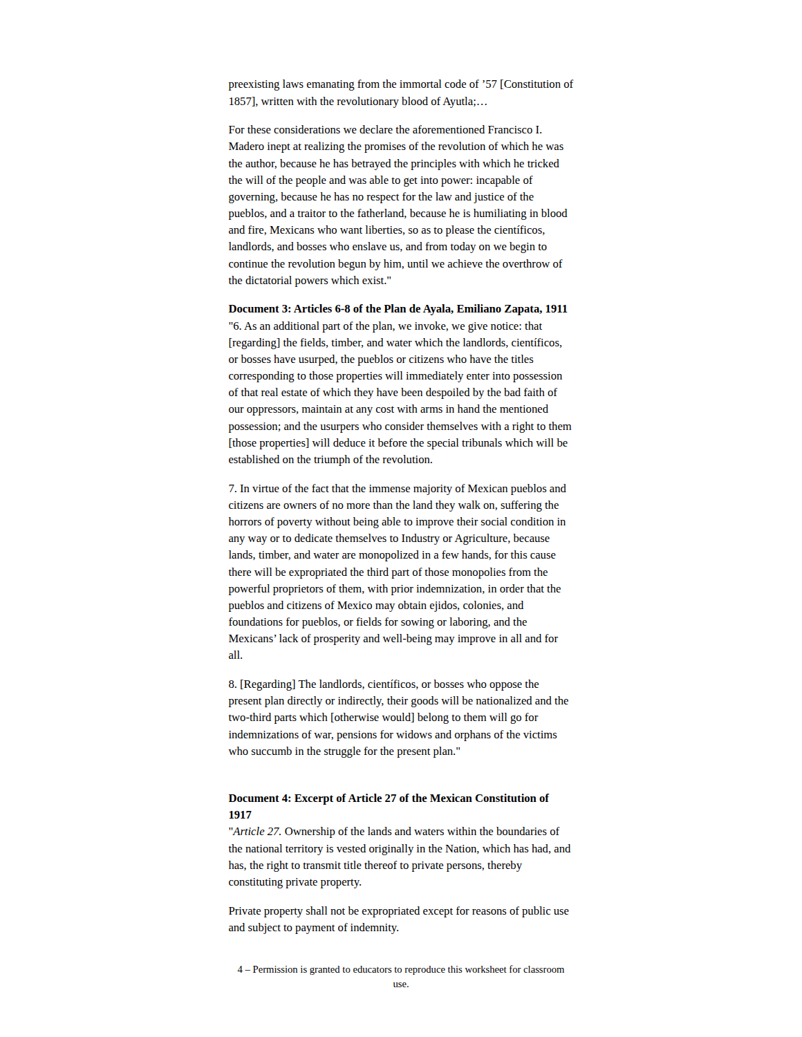preexisting laws emanating from the immortal code of ’57 [Constitution of 1857], written with the revolutionary blood of Ayutla;…
For these considerations we declare the aforementioned Francisco I. Madero inept at realizing the promises of the revolution of which he was the author, because he has betrayed the principles with which he tricked the will of the people and was able to get into power: incapable of governing, because he has no respect for the law and justice of the pueblos, and a traitor to the fatherland, because he is humiliating in blood and fire, Mexicans who want liberties, so as to please the científicos, landlords, and bosses who enslave us, and from today on we begin to continue the revolution begun by him, until we achieve the overthrow of the dictatorial powers which exist."
Document 3: Articles 6-8 of the Plan de Ayala, Emiliano Zapata, 1911
"6. As an additional part of the plan, we invoke, we give notice: that [regarding] the fields, timber, and water which the landlords, científicos, or bosses have usurped, the pueblos or citizens who have the titles corresponding to those properties will immediately enter into possession of that real estate of which they have been despoiled by the bad faith of our oppressors, maintain at any cost with arms in hand the mentioned possession; and the usurpers who consider themselves with a right to them [those properties] will deduce it before the special tribunals which will be established on the triumph of the revolution.
7. In virtue of the fact that the immense majority of Mexican pueblos and citizens are owners of no more than the land they walk on, suffering the horrors of poverty without being able to improve their social condition in any way or to dedicate themselves to Industry or Agriculture, because lands, timber, and water are monopolized in a few hands, for this cause there will be expropriated the third part of those monopolies from the powerful proprietors of them, with prior indemnization, in order that the pueblos and citizens of Mexico may obtain ejidos, colonies, and foundations for pueblos, or fields for sowing or laboring, and the Mexicans’ lack of prosperity and well-being may improve in all and for all.
8. [Regarding] The landlords, científicos, or bosses who oppose the present plan directly or indirectly, their goods will be nationalized and the two-third parts which [otherwise would] belong to them will go for indemnizations of war, pensions for widows and orphans of the victims who succumb in the struggle for the present plan."
Document 4: Excerpt of Article 27 of the Mexican Constitution of 1917
"Article 27. Ownership of the lands and waters within the boundaries of the national territory is vested originally in the Nation, which has had, and has, the right to transmit title thereof to private persons, thereby constituting private property.
Private property shall not be expropriated except for reasons of public use and subject to payment of indemnity.
4 – Permission is granted to educators to reproduce this worksheet for classroom use.